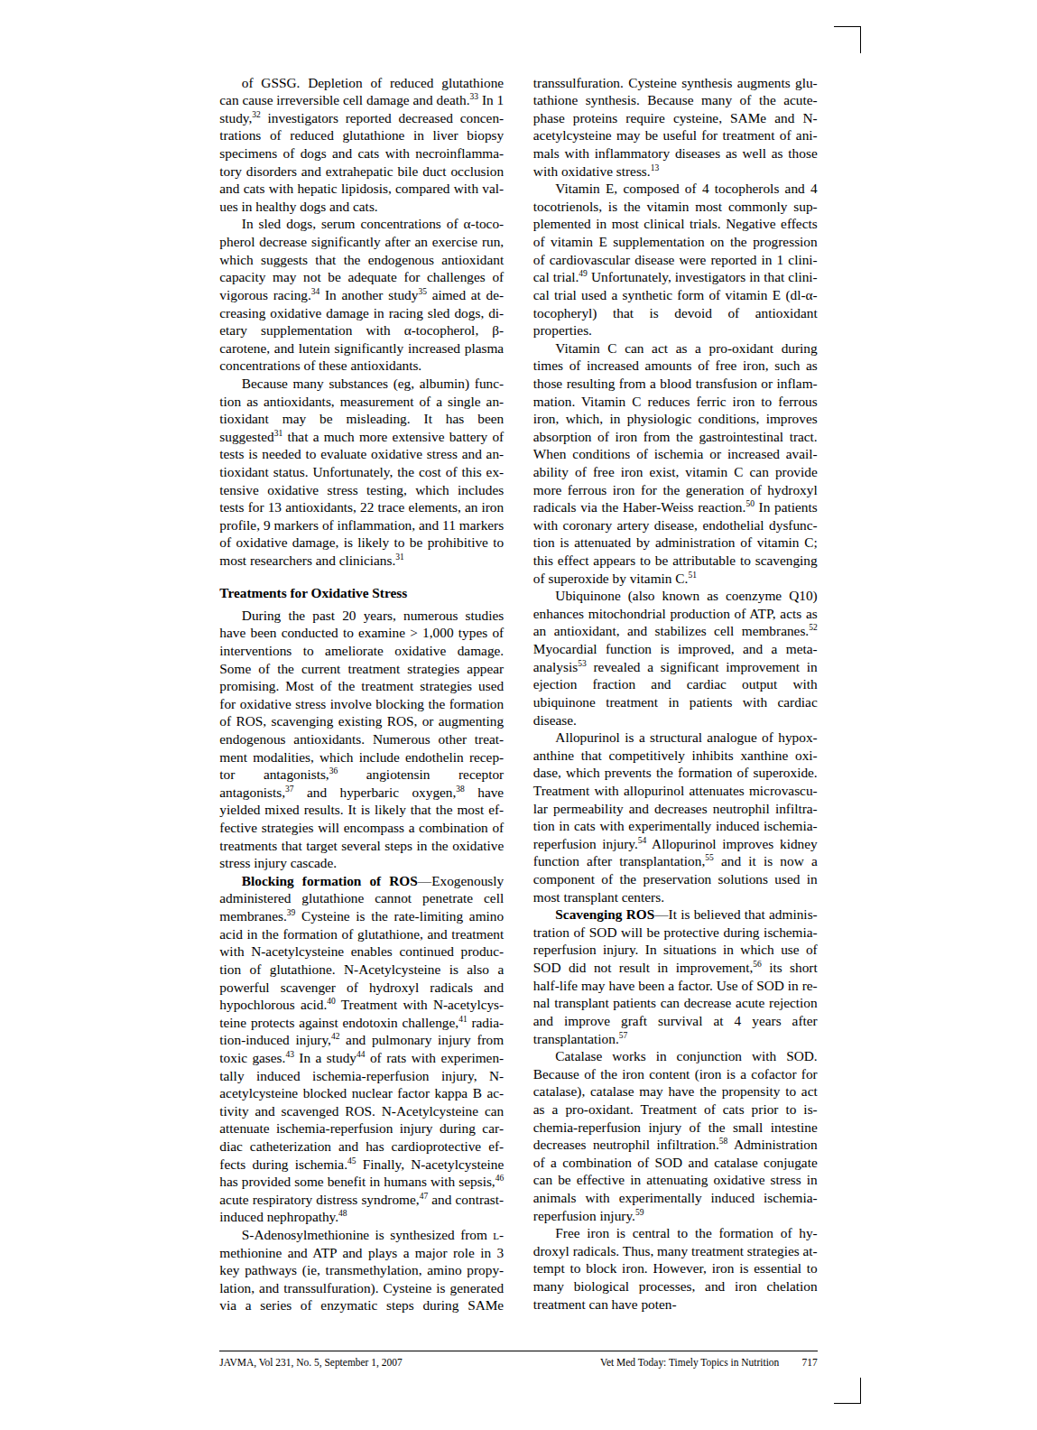of GSSG. Depletion of reduced glutathione can cause irreversible cell damage and death.33 In 1 study,32 investigators reported decreased concentrations of reduced glutathione in liver biopsy specimens of dogs and cats with necroinflammatory disorders and extrahepatic bile duct occlusion and cats with hepatic lipidosis, compared with values in healthy dogs and cats.
In sled dogs, serum concentrations of α-tocopherol decrease significantly after an exercise run, which suggests that the endogenous antioxidant capacity may not be adequate for challenges of vigorous racing.34 In another study35 aimed at decreasing oxidative damage in racing sled dogs, dietary supplementation with α-tocopherol, β-carotene, and lutein significantly increased plasma concentrations of these antioxidants.
Because many substances (eg, albumin) function as antioxidants, measurement of a single antioxidant may be misleading. It has been suggested31 that a much more extensive battery of tests is needed to evaluate oxidative stress and antioxidant status. Unfortunately, the cost of this extensive oxidative stress testing, which includes tests for 13 antioxidants, 22 trace elements, an iron profile, 9 markers of inflammation, and 11 markers of oxidative damage, is likely to be prohibitive to most researchers and clinicians.31
Treatments for Oxidative Stress
During the past 20 years, numerous studies have been conducted to examine > 1,000 types of interventions to ameliorate oxidative damage. Some of the current treatment strategies appear promising. Most of the treatment strategies used for oxidative stress involve blocking the formation of ROS, scavenging existing ROS, or augmenting endogenous antioxidants. Numerous other treatment modalities, which include endothelin receptor antagonists,36 angiotensin receptor antagonists,37 and hyperbaric oxygen,38 have yielded mixed results. It is likely that the most effective strategies will encompass a combination of treatments that target several steps in the oxidative stress injury cascade.
Blocking formation of ROS—Exogenously administered glutathione cannot penetrate cell membranes.39 Cysteine is the rate-limiting amino acid in the formation of glutathione, and treatment with N-acetylcysteine enables continued production of glutathione. N-Acetylcysteine is also a powerful scavenger of hydroxyl radicals and hypochlorous acid.40 Treatment with N-acetylcysteine protects against endotoxin challenge,41 radiation-induced injury,42 and pulmonary injury from toxic gases.43 In a study44 of rats with experimentally induced ischemia-reperfusion injury, N-acetylcysteine blocked nuclear factor kappa B activity and scavenged ROS. N-Acetylcysteine can attenuate ischemia-reperfusion injury during cardiac catheterization and has cardioprotective effects during ischemia.45 Finally, N-acetylcysteine has provided some benefit in humans with sepsis,46 acute respiratory distress syndrome,47 and contrast-induced nephropathy.48
S-Adenosylmethionine is synthesized from l-methionine and ATP and plays a major role in 3 key pathways (ie, transmethylation, amino propylation, and transsulfuration). Cysteine is generated via a series of enzymatic steps during SAMe transsulfuration. Cysteine synthesis augments glutathione synthesis. Because many of the acute-phase proteins require cysteine, SAMe and N-acetylcysteine may be useful for treatment of animals with inflammatory diseases as well as those with oxidative stress.13
Vitamin E, composed of 4 tocopherols and 4 tocotrienols, is the vitamin most commonly supplemented in most clinical trials. Negative effects of vitamin E supplementation on the progression of cardiovascular disease were reported in 1 clinical trial.49 Unfortunately, investigators in that clinical trial used a synthetic form of vitamin E (dl-α-tocopheryl) that is devoid of antioxidant properties.
Vitamin C can act as a pro-oxidant during times of increased amounts of free iron, such as those resulting from a blood transfusion or inflammation. Vitamin C reduces ferric iron to ferrous iron, which, in physiologic conditions, improves absorption of iron from the gastrointestinal tract. When conditions of ischemia or increased availability of free iron exist, vitamin C can provide more ferrous iron for the generation of hydroxyl radicals via the Haber-Weiss reaction.50 In patients with coronary artery disease, endothelial dysfunction is attenuated by administration of vitamin C; this effect appears to be attributable to scavenging of superoxide by vitamin C.51
Ubiquinone (also known as coenzyme Q10) enhances mitochondrial production of ATP, acts as an antioxidant, and stabilizes cell membranes.52 Myocardial function is improved, and a meta-analysis53 revealed a significant improvement in ejection fraction and cardiac output with ubiquinone treatment in patients with cardiac disease.
Allopurinol is a structural analogue of hypoxanthine that competitively inhibits xanthine oxidase, which prevents the formation of superoxide. Treatment with allopurinol attenuates microvascular permeability and decreases neutrophil infiltration in cats with experimentally induced ischemia-reperfusion injury.54 Allopurinol improves kidney function after transplantation,55 and it is now a component of the preservation solutions used in most transplant centers.
Scavenging ROS—It is believed that administration of SOD will be protective during ischemia-reperfusion injury. In situations in which use of SOD did not result in improvement,56 its short half-life may have been a factor. Use of SOD in renal transplant patients can decrease acute rejection and improve graft survival at 4 years after transplantation.57
Catalase works in conjunction with SOD. Because of the iron content (iron is a cofactor for catalase), catalase may have the propensity to act as a pro-oxidant. Treatment of cats prior to ischemia-reperfusion injury of the small intestine decreases neutrophil infiltration.58 Administration of a combination of SOD and catalase conjugate can be effective in attenuating oxidative stress in animals with experimentally induced ischemia-reperfusion injury.59
Free iron is central to the formation of hydroxyl radicals. Thus, many treatment strategies attempt to block iron. However, iron is essential to many biological processes, and iron chelation treatment can have poten-
JAVMA, Vol 231, No. 5, September 1, 2007
Vet Med Today: Timely Topics in Nutrition717